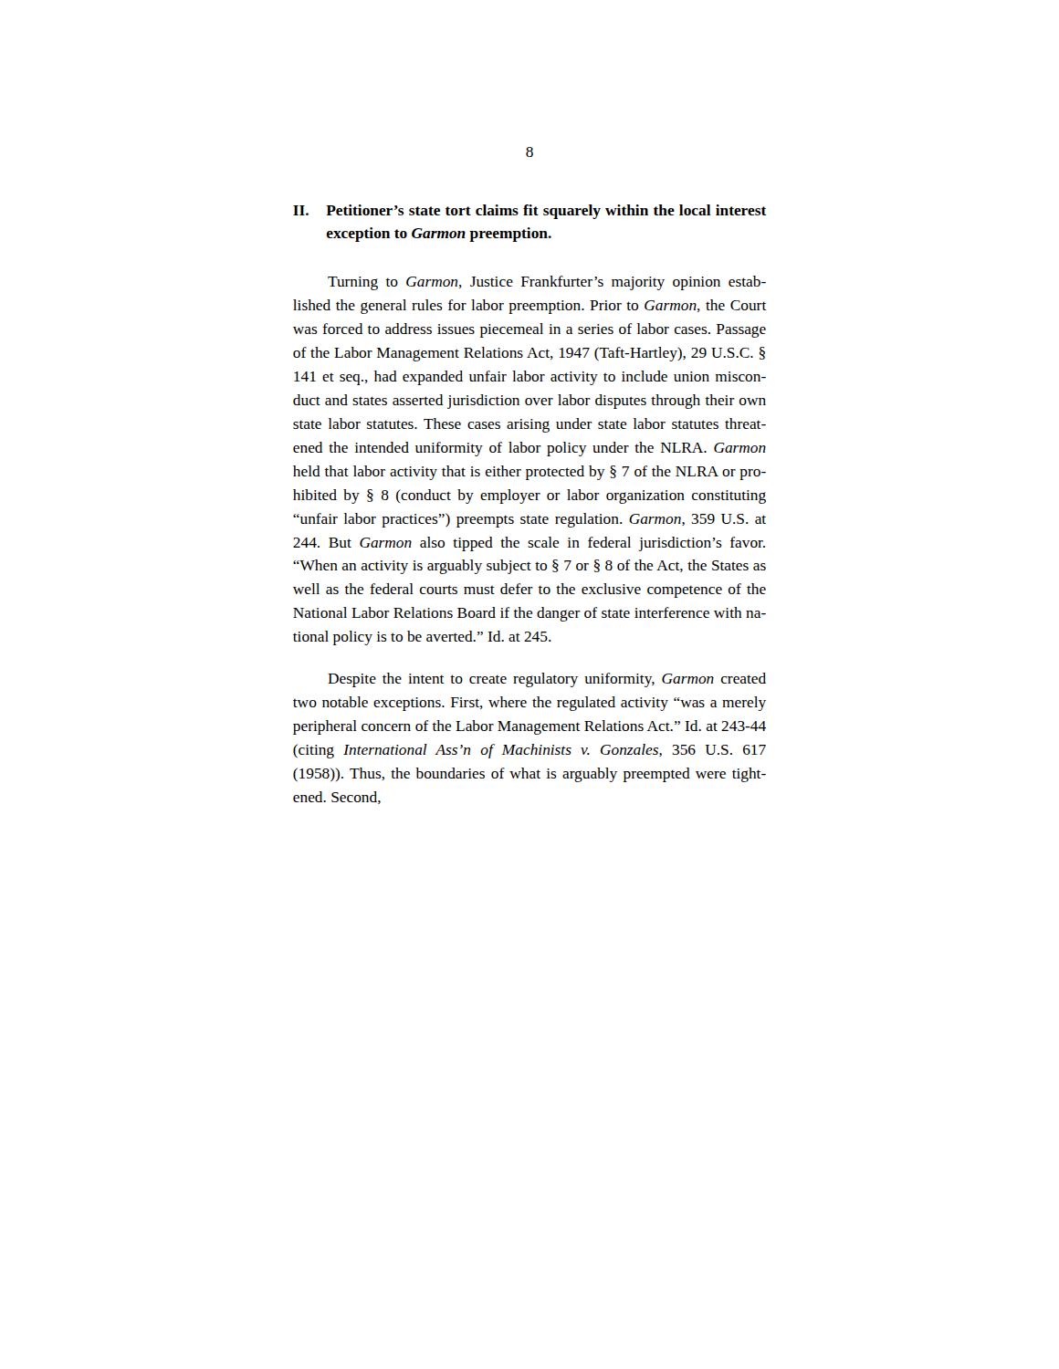8
II. Petitioner’s state tort claims fit squarely within the local interest exception to Garmon preemption.
Turning to Garmon, Justice Frankfurter’s majority opinion established the general rules for labor preemption. Prior to Garmon, the Court was forced to address issues piecemeal in a series of labor cases. Passage of the Labor Management Relations Act, 1947 (Taft-Hartley), 29 U.S.C. § 141 et seq., had expanded unfair labor activity to include union misconduct and states asserted jurisdiction over labor disputes through their own state labor statutes. These cases arising under state labor statutes threatened the intended uniformity of labor policy under the NLRA. Garmon held that labor activity that is either protected by § 7 of the NLRA or prohibited by § 8 (conduct by employer or labor organization constituting “unfair labor practices”) preempts state regulation. Garmon, 359 U.S. at 244. But Garmon also tipped the scale in federal jurisdiction’s favor. “When an activity is arguably subject to § 7 or § 8 of the Act, the States as well as the federal courts must defer to the exclusive competence of the National Labor Relations Board if the danger of state interference with national policy is to be averted.” Id. at 245.
Despite the intent to create regulatory uniformity, Garmon created two notable exceptions. First, where the regulated activity “was a merely peripheral concern of the Labor Management Relations Act.” Id. at 243-44 (citing International Ass’n of Machinists v. Gonzales, 356 U.S. 617 (1958)). Thus, the boundaries of what is arguably preempted were tightened. Second,